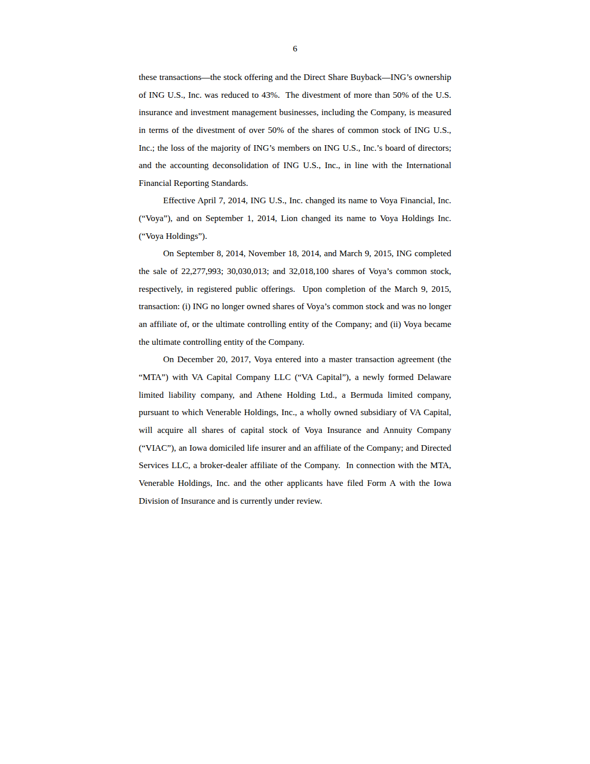6
these transactions—the stock offering and the Direct Share Buyback—ING’s ownership of ING U.S., Inc. was reduced to 43%. The divestment of more than 50% of the U.S. insurance and investment management businesses, including the Company, is measured in terms of the divestment of over 50% of the shares of common stock of ING U.S., Inc.; the loss of the majority of ING’s members on ING U.S., Inc.’s board of directors; and the accounting deconsolidation of ING U.S., Inc., in line with the International Financial Reporting Standards.
Effective April 7, 2014, ING U.S., Inc. changed its name to Voya Financial, Inc. (“Voya”), and on September 1, 2014, Lion changed its name to Voya Holdings Inc. (“Voya Holdings”).
On September 8, 2014, November 18, 2014, and March 9, 2015, ING completed the sale of 22,277,993; 30,030,013; and 32,018,100 shares of Voya’s common stock, respectively, in registered public offerings. Upon completion of the March 9, 2015, transaction: (i) ING no longer owned shares of Voya’s common stock and was no longer an affiliate of, or the ultimate controlling entity of the Company; and (ii) Voya became the ultimate controlling entity of the Company.
On December 20, 2017, Voya entered into a master transaction agreement (the “MTA”) with VA Capital Company LLC (“VA Capital”), a newly formed Delaware limited liability company, and Athene Holding Ltd., a Bermuda limited company, pursuant to which Venerable Holdings, Inc., a wholly owned subsidiary of VA Capital, will acquire all shares of capital stock of Voya Insurance and Annuity Company (“VIAC”), an Iowa domiciled life insurer and an affiliate of the Company; and Directed Services LLC, a broker-dealer affiliate of the Company. In connection with the MTA, Venerable Holdings, Inc. and the other applicants have filed Form A with the Iowa Division of Insurance and is currently under review.